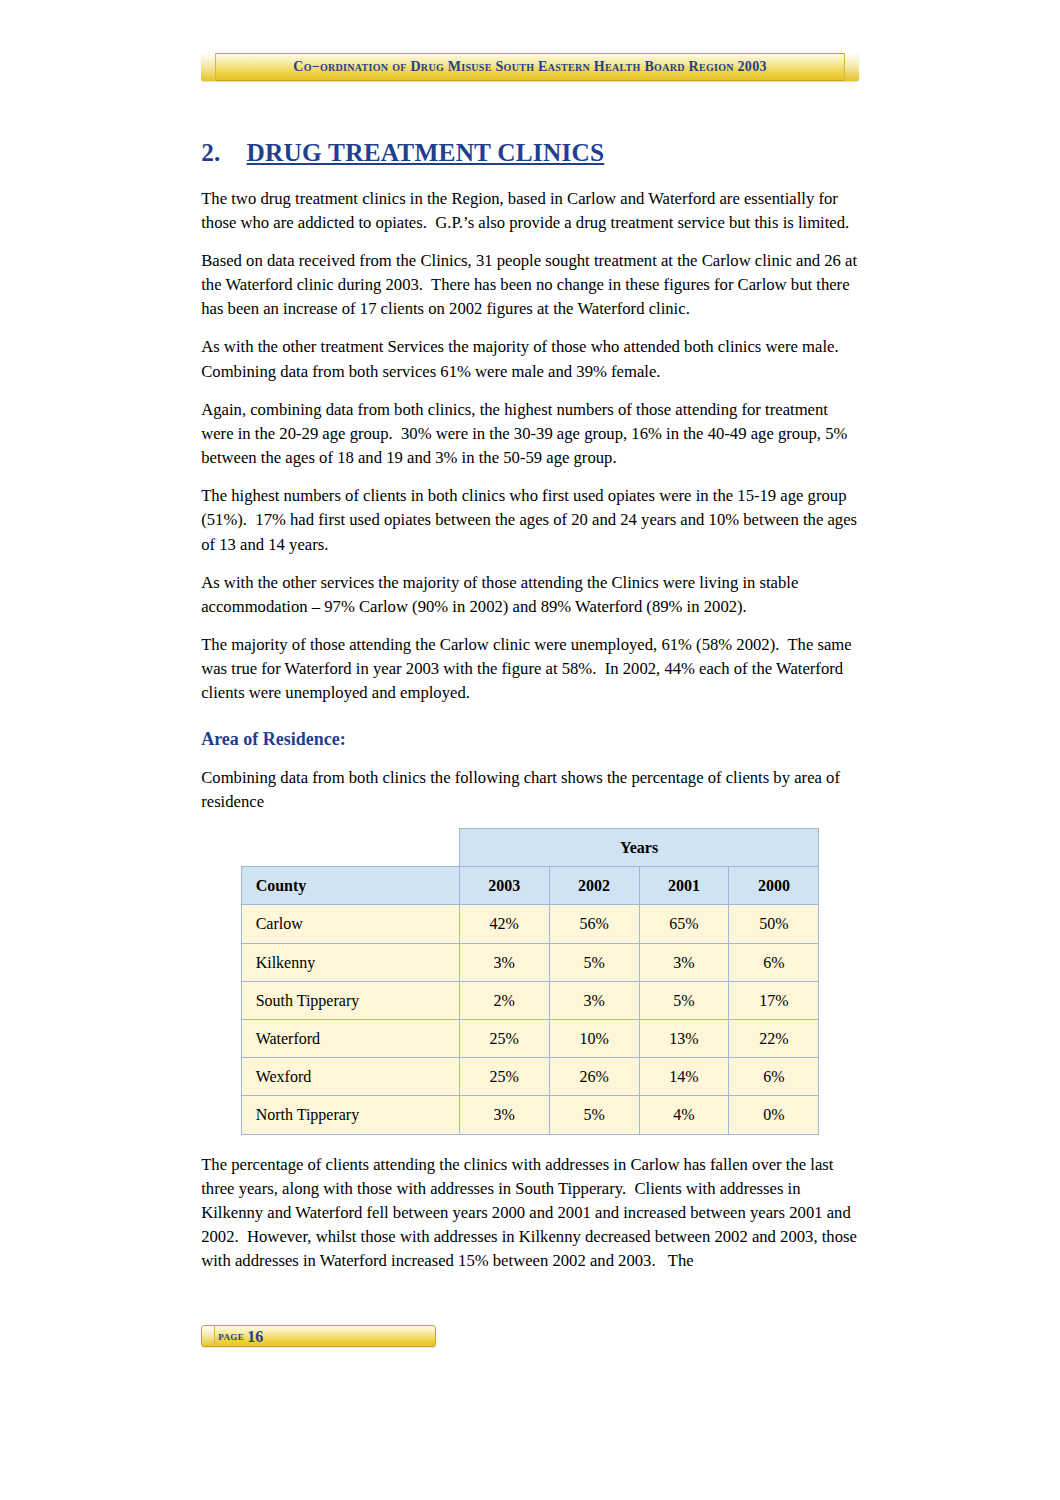Co−ordination of Drug Misuse South Eastern Health Board Region 2003
2. DRUG TREATMENT CLINICS
The two drug treatment clinics in the Region, based in Carlow and Waterford are essentially for those who are addicted to opiates. G.P.’s also provide a drug treatment service but this is limited.
Based on data received from the Clinics, 31 people sought treatment at the Carlow clinic and 26 at the Waterford clinic during 2003. There has been no change in these figures for Carlow but there has been an increase of 17 clients on 2002 figures at the Waterford clinic.
As with the other treatment Services the majority of those who attended both clinics were male. Combining data from both services 61% were male and 39% female.
Again, combining data from both clinics, the highest numbers of those attending for treatment were in the 20-29 age group. 30% were in the 30-39 age group, 16% in the 40-49 age group, 5% between the ages of 18 and 19 and 3% in the 50-59 age group.
The highest numbers of clients in both clinics who first used opiates were in the 15-19 age group (51%). 17% had first used opiates between the ages of 20 and 24 years and 10% between the ages of 13 and 14 years.
As with the other services the majority of those attending the Clinics were living in stable accommodation – 97% Carlow (90% in 2002) and 89% Waterford (89% in 2002).
The majority of those attending the Carlow clinic were unemployed, 61% (58% 2002). The same was true for Waterford in year 2003 with the figure at 58%. In 2002, 44% each of the Waterford clients were unemployed and employed.
Area of Residence:
Combining data from both clinics the following chart shows the percentage of clients by area of residence
| | Years |
| --- | --- |
| County | 2003 | 2002 | 2001 | 2000 |
| Carlow | 42% | 56% | 65% | 50% |
| Kilkenny | 3% | 5% | 3% | 6% |
| South Tipperary | 2% | 3% | 5% | 17% |
| Waterford | 25% | 10% | 13% | 22% |
| Wexford | 25% | 26% | 14% | 6% |
| North Tipperary | 3% | 5% | 4% | 0% |
The percentage of clients attending the clinics with addresses in Carlow has fallen over the last three years, along with those with addresses in South Tipperary. Clients with addresses in Kilkenny and Waterford fell between years 2000 and 2001 and increased between years 2001 and 2002. However, whilst those with addresses in Kilkenny decreased between 2002 and 2003, those with addresses in Waterford increased 15% between 2002 and 2003. The
page 16